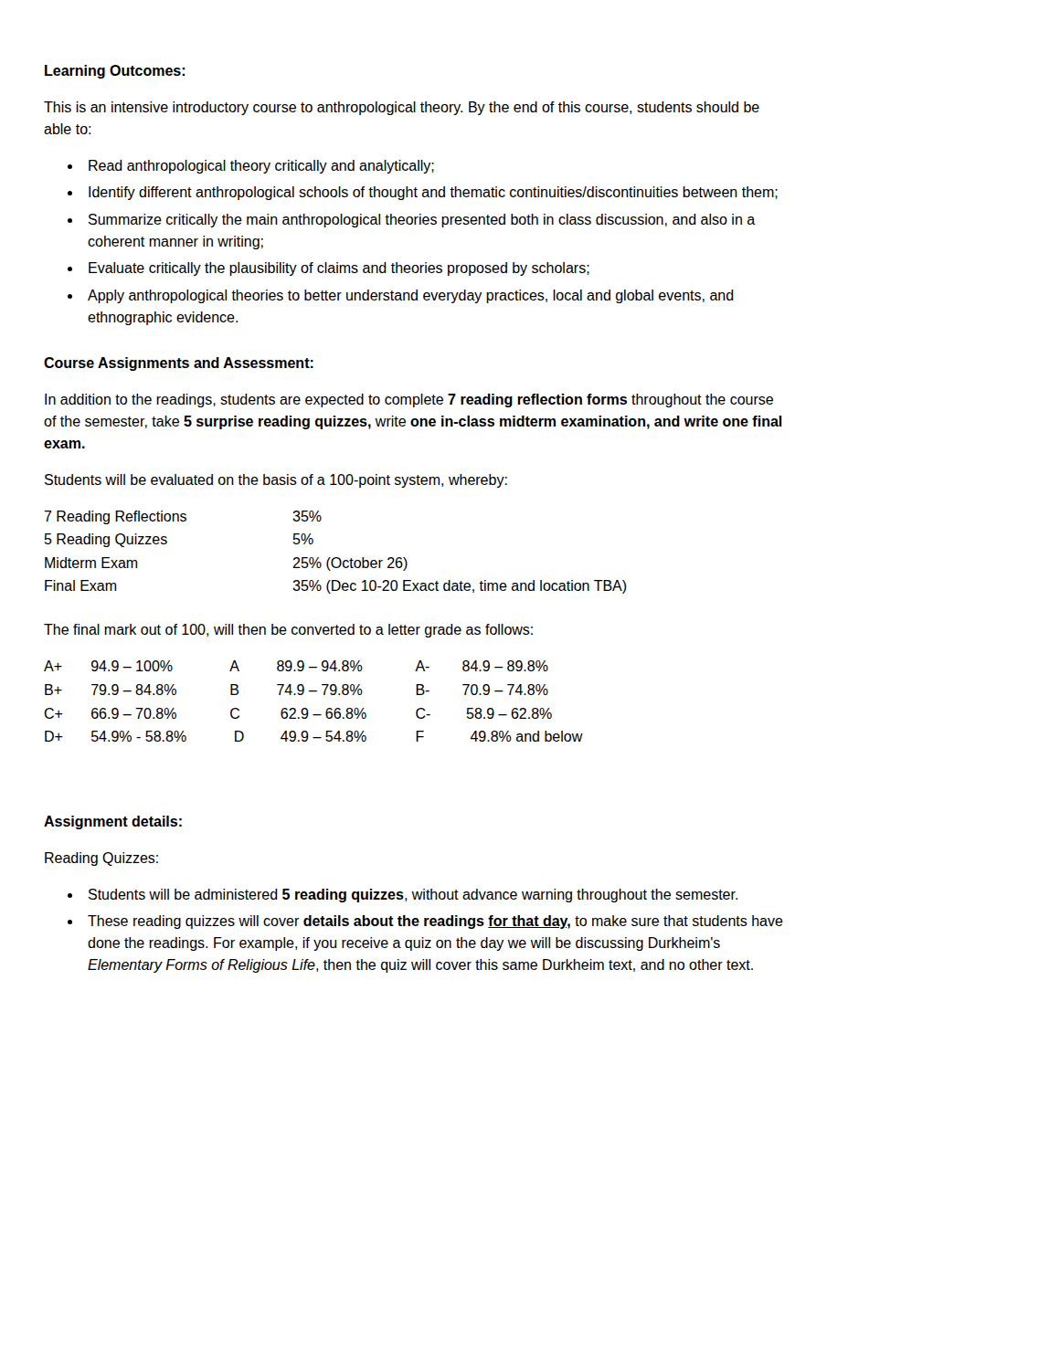Learning Outcomes:
This is an intensive introductory course to anthropological theory. By the end of this course, students should be able to:
Read anthropological theory critically and analytically;
Identify different anthropological schools of thought and thematic continuities/discontinuities between them;
Summarize critically the main anthropological theories presented both in class discussion, and also in a coherent manner in writing;
Evaluate critically the plausibility of claims and theories proposed by scholars;
Apply anthropological theories to better understand everyday practices, local and global events, and ethnographic evidence.
Course Assignments and Assessment:
In addition to the readings, students are expected to complete 7 reading reflection forms throughout the course of the semester, take 5 surprise reading quizzes, write one in-class midterm examination, and write one final exam.
Students will be evaluated on the basis of a 100-point system, whereby:
| 7 Reading Reflections | 35% |
| 5 Reading Quizzes | 5% |
| Midterm Exam | 25% (October 26) |
| Final Exam | 35% (Dec 10-20 Exact date, time and location TBA) |
The final mark out of 100, will then be converted to a letter grade as follows:
| A+ | 94.9 – 100% | A | 89.9 – 94.8% | A- | 84.9 – 89.8% |
| B+ | 79.9 – 84.8% | B | 74.9 – 79.8% | B- | 70.9 – 74.8% |
| C+ | 66.9 – 70.8% | C | 62.9 – 66.8% | C- | 58.9 – 62.8% |
| D+ | 54.9% - 58.8% | D | 49.9 – 54.8% | F | 49.8% and below |
Assignment details:
Reading Quizzes:
Students will be administered 5 reading quizzes, without advance warning throughout the semester.
These reading quizzes will cover details about the readings for that day, to make sure that students have done the readings. For example, if you receive a quiz on the day we will be discussing Durkheim's Elementary Forms of Religious Life, then the quiz will cover this same Durkheim text, and no other text.